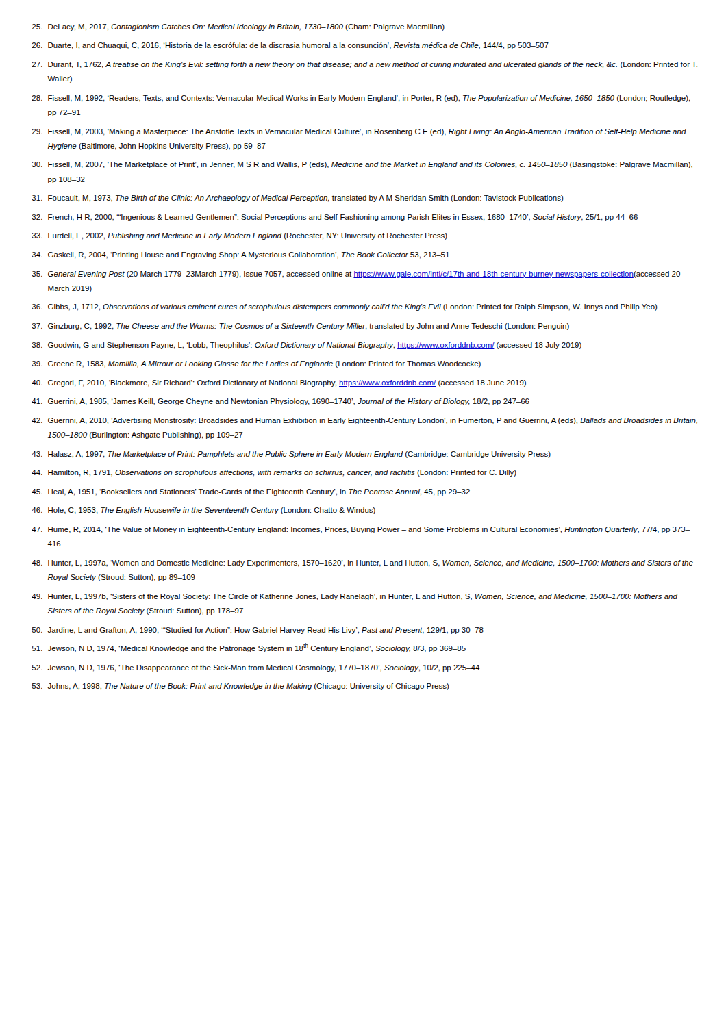DeLacy, M, 2017, Contagionism Catches On: Medical Ideology in Britain, 1730–1800 (Cham: Palgrave Macmillan)
Duarte, I, and Chuaqui, C, 2016, ‘Historia de la escrófula: de la discrasia humoral a la consunción’, Revista médica de Chile, 144/4, pp 503–507
Durant, T, 1762, A treatise on the King's Evil: setting forth a new theory on that disease; and a new method of curing indurated and ulcerated glands of the neck, &c. (London: Printed for T. Waller)
Fissell, M, 1992, ‘Readers, Texts, and Contexts: Vernacular Medical Works in Early Modern England’, in Porter, R (ed), The Popularization of Medicine, 1650–1850 (London; Routledge), pp 72–91
Fissell, M, 2003, ‘Making a Masterpiece: The Aristotle Texts in Vernacular Medical Culture’, in Rosenberg C E (ed), Right Living: An Anglo-American Tradition of Self-Help Medicine and Hygiene (Baltimore, John Hopkins University Press), pp 59–87
Fissell, M, 2007, ‘The Marketplace of Print’, in Jenner, M S R and Wallis, P (eds), Medicine and the Market in England and its Colonies, c. 1450–1850 (Basingstoke: Palgrave Macmillan), pp 108–32
Foucault, M, 1973, The Birth of the Clinic: An Archaeology of Medical Perception, translated by A M Sheridan Smith (London: Tavistock Publications)
French, H R, 2000, ‘“Ingenious & Learned Gentlemen”: Social Perceptions and Self-Fashioning among Parish Elites in Essex, 1680–1740’, Social History, 25/1, pp 44–66
Furdell, E, 2002, Publishing and Medicine in Early Modern England (Rochester, NY: University of Rochester Press)
Gaskell, R, 2004, ‘Printing House and Engraving Shop: A Mysterious Collaboration’, The Book Collector 53, 213–51
General Evening Post (20 March 1779–23March 1779), Issue 7057, accessed online at https://www.gale.com/intl/c/17th-and-18th-century-burney-newspapers-collection(accessed 20 March 2019)
Gibbs, J, 1712, Observations of various eminent cures of scrophulous distempers commonly call'd the King's Evil (London: Printed for Ralph Simpson, W. Innys and Philip Yeo)
Ginzburg, C, 1992, The Cheese and the Worms: The Cosmos of a Sixteenth-Century Miller, translated by John and Anne Tedeschi (London: Penguin)
Goodwin, G and Stephenson Payne, L, ‘Lobb, Theophilus’: Oxford Dictionary of National Biography, https://www.oxforddnb.com/ (accessed 18 July 2019)
Greene R, 1583, Mamillia, A Mirrour or Looking Glasse for the Ladies of Englande (London: Printed for Thomas Woodcocke)
Gregori, F, 2010, ‘Blackmore, Sir Richard’: Oxford Dictionary of National Biography, https://www.oxforddnb.com/ (accessed 18 June 2019)
Guerrini, A, 1985, ‘James Keill, George Cheyne and Newtonian Physiology, 1690–1740’, Journal of the History of Biology, 18/2, pp 247–66
Guerrini, A, 2010, 'Advertising Monstrosity: Broadsides and Human Exhibition in Early Eighteenth-Century London', in Fumerton, P and Guerrini, A (eds), Ballads and Broadsides in Britain, 1500–1800 (Burlington: Ashgate Publishing), pp 109–27
Halasz, A, 1997, The Marketplace of Print: Pamphlets and the Public Sphere in Early Modern England (Cambridge: Cambridge University Press)
Hamilton, R, 1791, Observations on scrophulous affections, with remarks on schirrus, cancer, and rachitis (London: Printed for C. Dilly)
Heal, A, 1951, ‘Booksellers and Stationers’ Trade-Cards of the Eighteenth Century’, in The Penrose Annual, 45, pp 29–32
Hole, C, 1953, The English Housewife in the Seventeenth Century (London: Chatto & Windus)
Hume, R, 2014, ‘The Value of Money in Eighteenth-Century England: Incomes, Prices, Buying Power – and Some Problems in Cultural Economies’, Huntington Quarterly, 77/4, pp 373–416
Hunter, L, 1997a, ‘Women and Domestic Medicine: Lady Experimenters, 1570–1620’, in Hunter, L and Hutton, S, Women, Science, and Medicine, 1500–1700: Mothers and Sisters of the Royal Society (Stroud: Sutton), pp 89–109
Hunter, L, 1997b, ‘Sisters of the Royal Society: The Circle of Katherine Jones, Lady Ranelagh’, in Hunter, L and Hutton, S, Women, Science, and Medicine, 1500–1700: Mothers and Sisters of the Royal Society (Stroud: Sutton), pp 178–97
Jardine, L and Grafton, A, 1990, ‘“Studied for Action”: How Gabriel Harvey Read His Livy’, Past and Present, 129/1, pp 30–78
Jewson, N D, 1974, ‘Medical Knowledge and the Patronage System in 18th Century England’, Sociology, 8/3, pp 369–85
Jewson, N D, 1976, ‘The Disappearance of the Sick-Man from Medical Cosmology, 1770–1870’, Sociology, 10/2, pp 225–44
Johns, A, 1998, The Nature of the Book: Print and Knowledge in the Making (Chicago: University of Chicago Press)